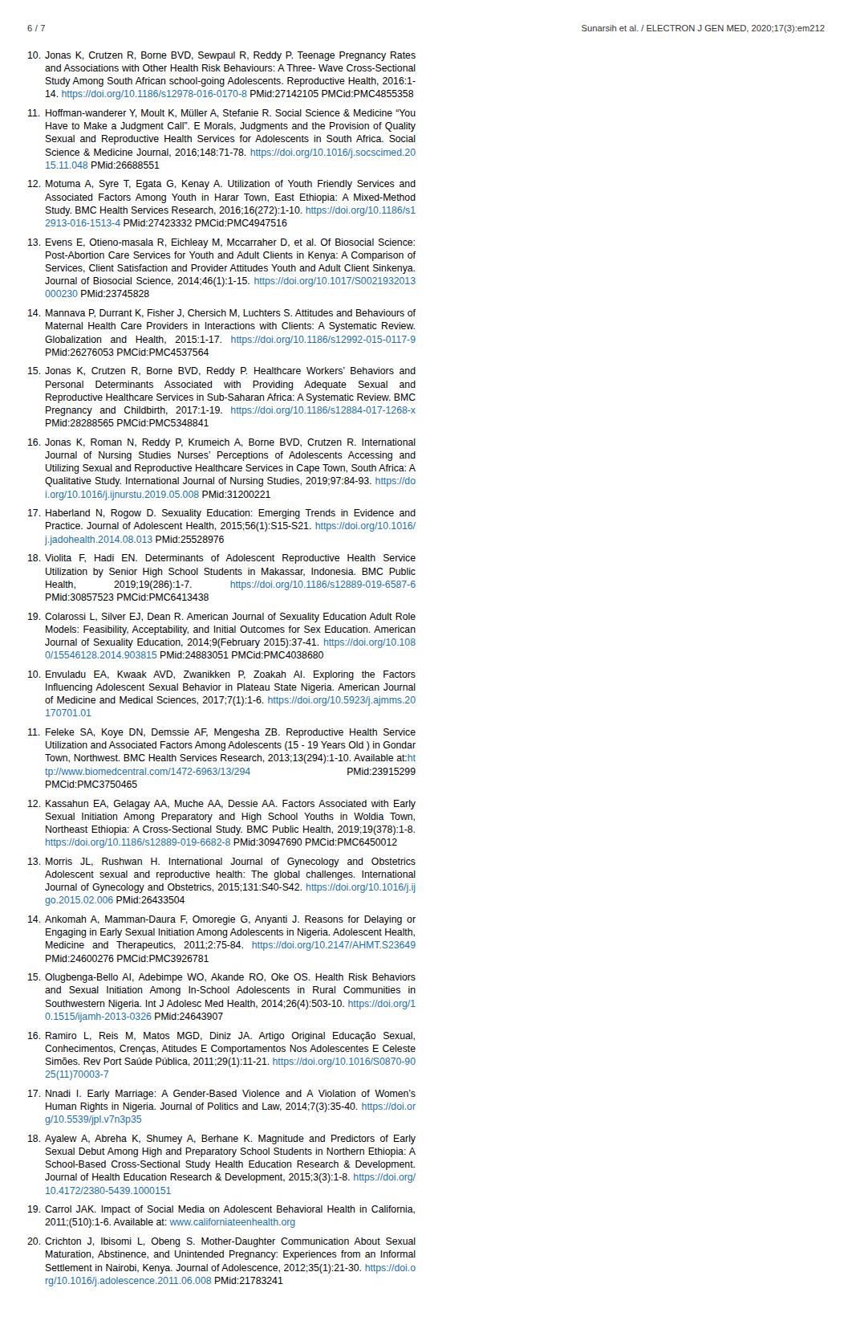6 / 7 Sunarsih et al. / ELECTRON J GEN MED, 2020;17(3):em212
Jonas K, Crutzen R, Borne BVD, Sewpaul R, Reddy P. Teenage Pregnancy Rates and Associations with Other Health Risk Behaviours: A Three- Wave Cross-Sectional Study Among South African school-going Adolescents. Reproductive Health, 2016:1-14. https://doi.org/10.1186/s12978-016-0170-8 PMid:27142105 PMCid:PMC4855358
Hoffman-wanderer Y, Moult K, Müller A, Stefanie R. Social Science & Medicine “You Have to Make a Judgment Call”. E Morals, Judgments and the Provision of Quality Sexual and Reproductive Health Services for Adolescents in South Africa. Social Science & Medicine Journal, 2016;148:71-78. https://doi.org/10.1016/j.socscimed.2015.11.048 PMid:26688551
Motuma A, Syre T, Egata G, Kenay A. Utilization of Youth Friendly Services and Associated Factors Among Youth in Harar Town, East Ethiopia: A Mixed-Method Study. BMC Health Services Research, 2016;16(272):1-10. https://doi.org/10.1186/s12913-016-1513-4 PMid:27423332 PMCid:PMC4947516
Evens E, Otieno-masala R, Eichleay M, Mccarraher D, et al. Of Biosocial Science: Post-Abortion Care Services for Youth and Adult Clients in Kenya: A Comparison of Services, Client Satisfaction and Provider Attitudes Youth and Adult Client Sinkenya. Journal of Biosocial Science, 2014;46(1):1-15. https://doi.org/10.1017/S0021932013000230 PMid:23745828
Mannava P, Durrant K, Fisher J, Chersich M, Luchters S. Attitudes and Behaviours of Maternal Health Care Providers in Interactions with Clients: A Systematic Review. Globalization and Health, 2015:1-17. https://doi.org/10.1186/s12992-015-0117-9 PMid:26276053 PMCid:PMC4537564
Jonas K, Crutzen R, Borne BVD, Reddy P. Healthcare Workers’ Behaviors and Personal Determinants Associated with Providing Adequate Sexual and Reproductive Healthcare Services in Sub-Saharan Africa: A Systematic Review. BMC Pregnancy and Childbirth, 2017:1-19. https://doi.org/10.1186/s12884-017-1268-x PMid:28288565 PMCid:PMC5348841
Jonas K, Roman N, Reddy P, Krumeich A, Borne BVD, Crutzen R. International Journal of Nursing Studies Nurses’ Perceptions of Adolescents Accessing and Utilizing Sexual and Reproductive Healthcare Services in Cape Town, South Africa: A Qualitative Study. International Journal of Nursing Studies, 2019;97:84-93. https://doi.org/10.1016/j.ijnurstu.2019.05.008 PMid:31200221
Haberland N, Rogow D. Sexuality Education: Emerging Trends in Evidence and Practice. Journal of Adolescent Health, 2015;56(1):S15-S21. https://doi.org/10.1016/j.jadohealth.2014.08.013 PMid:25528976
Violita F, Hadi EN. Determinants of Adolescent Reproductive Health Service Utilization by Senior High School Students in Makassar, Indonesia. BMC Public Health, 2019;19(286):1-7. https://doi.org/10.1186/s12889-019-6587-6 PMid:30857523 PMCid:PMC6413438
Colarossi L, Silver EJ, Dean R. American Journal of Sexuality Education Adult Role Models: Feasibility, Acceptability, and Initial Outcomes for Sex Education. American Journal of Sexuality Education, 2014;9(February 2015):37-41. https://doi.org/10.1080/15546128.2014.903815 PMid:24883051 PMCid:PMC4038680
Envuladu EA, Kwaak AVD, Zwanikken P, Zoakah AI. Exploring the Factors Influencing Adolescent Sexual Behavior in Plateau State Nigeria. American Journal of Medicine and Medical Sciences, 2017;7(1):1-6. https://doi.org/10.5923/j.ajmms.20170701.01
Feleke SA, Koye DN, Demssie AF, Mengesha ZB. Reproductive Health Service Utilization and Associated Factors Among Adolescents (15 - 19 Years Old ) in Gondar Town, Northwest. BMC Health Services Research, 2013;13(294):1-10. Available at:http://www.biomedcentral.com/1472-6963/13/294 PMid:23915299 PMCid:PMC3750465
Kassahun EA, Gelagay AA, Muche AA, Dessie AA. Factors Associated with Early Sexual Initiation Among Preparatory and High School Youths in Woldia Town, Northeast Ethiopia: A Cross-Sectional Study. BMC Public Health, 2019;19(378):1-8. https://doi.org/10.1186/s12889-019-6682-8 PMid:30947690 PMCid:PMC6450012
Morris JL, Rushwan H. International Journal of Gynecology and Obstetrics Adolescent sexual and reproductive health: The global challenges. International Journal of Gynecology and Obstetrics, 2015;131:S40-S42. https://doi.org/10.1016/j.ijgo.2015.02.006 PMid:26433504
Ankomah A, Mamman-Daura F, Omoregie G, Anyanti J. Reasons for Delaying or Engaging in Early Sexual Initiation Among Adolescents in Nigeria. Adolescent Health, Medicine and Therapeutics, 2011;2:75-84. https://doi.org/10.2147/AHMT.S23649 PMid:24600276 PMCid:PMC3926781
Olugbenga-Bello AI, Adebimpe WO, Akande RO, Oke OS. Health Risk Behaviors and Sexual Initiation Among In-School Adolescents in Rural Communities in Southwestern Nigeria. Int J Adolesc Med Health, 2014;26(4):503-10. https://doi.org/10.1515/ijamh-2013-0326 PMid:24643907
Ramiro L, Reis M, Matos MGD, Diniz JA. Artigo Original Educação Sexual, Conhecimentos, Crenças, Atitudes E Comportamentos Nos Adolescentes E Celeste Simões. Rev Port Saúde Pública, 2011;29(1):11-21. https://doi.org/10.1016/S0870-9025(11)70003-7
Nnadi I. Early Marriage: A Gender-Based Violence and A Violation of Women’s Human Rights in Nigeria. Journal of Politics and Law, 2014;7(3):35-40. https://doi.org/10.5539/jpl.v7n3p35
Ayalew A, Abreha K, Shumey A, Berhane K. Magnitude and Predictors of Early Sexual Debut Among High and Preparatory School Students in Northern Ethiopia: A School-Based Cross-Sectional Study Health Education Research & Development. Journal of Health Education Research & Development, 2015;3(3):1-8. https://doi.org/10.4172/2380-5439.1000151
Carrol JAK. Impact of Social Media on Adolescent Behavioral Health in California, 2011;(510):1-6. Available at: www.californiateenhealth.org
Crichton J, Ibisomi L, Obeng S. Mother-Daughter Communication About Sexual Maturation, Abstinence, and Unintended Pregnancy: Experiences from an Informal Settlement in Nairobi, Kenya. Journal of Adolescence, 2012;35(1):21-30. https://doi.org/10.1016/j.adolescence.2011.06.008 PMid:21783241